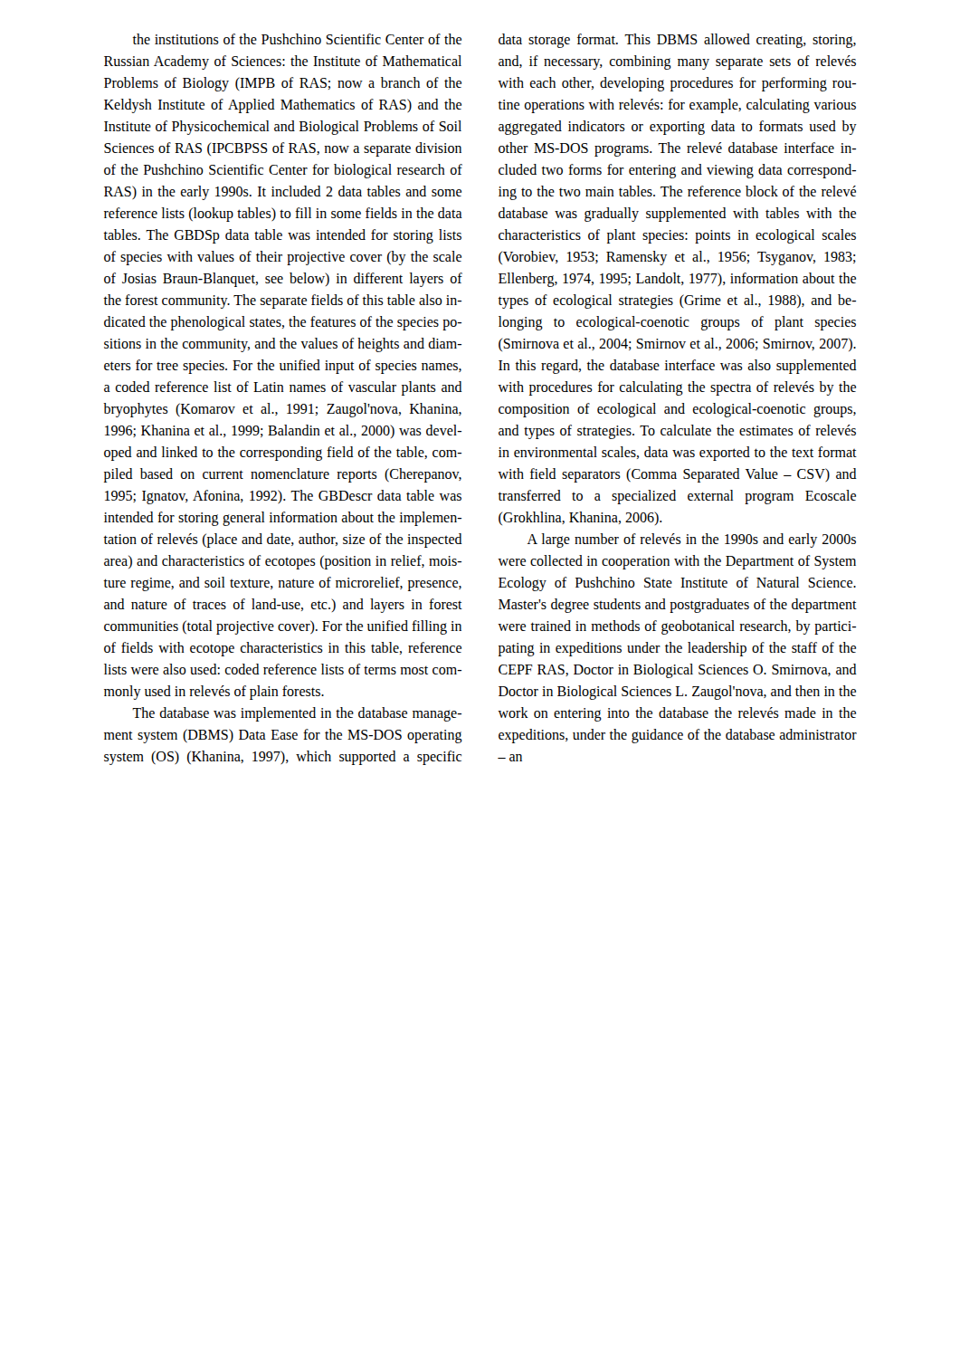the institutions of the Pushchino Scientific Center of the Russian Academy of Sciences: the Institute of Mathematical Problems of Biology (IMPB of RAS; now a branch of the Keldysh Institute of Applied Mathematics of RAS) and the Institute of Physicochemical and Biological Problems of Soil Sciences of RAS (IPCBPSS of RAS, now a separate division of the Pushchino Scientific Center for biological research of RAS) in the early 1990s. It included 2 data tables and some reference lists (lookup tables) to fill in some fields in the data tables. The GBDSp data table was intended for storing lists of species with values of their projective cover (by the scale of Josias Braun-Blanquet, see below) in different layers of the forest community. The separate fields of this table also indicated the phenological states, the features of the species positions in the community, and the values of heights and diameters for tree species. For the unified input of species names, a coded reference list of Latin names of vascular plants and bryophytes (Komarov et al., 1991; Zaugol'nova, Khanina, 1996; Khanina et al., 1999; Balandin et al., 2000) was developed and linked to the corresponding field of the table, compiled based on current nomenclature reports (Cherepanov, 1995; Ignatov, Afonina, 1992). The GBDescr data table was intended for storing general information about the implementation of relevés (place and date, author, size of the inspected area) and characteristics of ecotopes (position in relief, moisture regime, and soil texture, nature of microrelief, presence, and nature of traces of land-use, etc.) and layers in forest communities (total projective cover). For the unified filling in of fields with ecotope characteristics in this table, reference lists were also used: coded reference lists of terms most commonly used in relevés of plain forests.
The database was implemented in the database management system (DBMS) Data Ease for the MS-DOS operating system (OS) (Khanina, 1997), which supported a specific data storage format. This DBMS allowed creating, storing, and, if necessary, combining many separate sets of relevés with each other, developing procedures for performing routine operations with relevés: for example, calculating various aggregated indicators or exporting data to formats used by other MS-DOS programs. The relevé database interface included two forms for entering and viewing data corresponding to the two main tables. The reference block of the relevé database was gradually supplemented with tables with the characteristics of plant species: points in ecological scales (Vorobiev, 1953; Ramensky et al., 1956; Tsyganov, 1983; Ellenberg, 1974, 1995; Landolt, 1977), information about the types of ecological strategies (Grime et al., 1988), and belonging to ecological-coenotic groups of plant species (Smirnova et al., 2004; Smirnov et al., 2006; Smirnov, 2007). In this regard, the database interface was also supplemented with procedures for calculating the spectra of relevés by the composition of ecological and ecological-coenotic groups, and types of strategies. To calculate the estimates of relevés in environmental scales, data was exported to the text format with field separators (Comma Separated Value – CSV) and transferred to a specialized external program Ecoscale (Grokhlina, Khanina, 2006).
A large number of relevés in the 1990s and early 2000s were collected in cooperation with the Department of System Ecology of Pushchino State Institute of Natural Science. Master's degree students and postgraduates of the department were trained in methods of geobotanical research, by participating in expeditions under the leadership of the staff of the CEPF RAS, Doctor in Biological Sciences O. Smirnova, and Doctor in Biological Sciences L. Zaugol'nova, and then in the work on entering into the database the relevés made in the expeditions, under the guidance of the database administrator – an